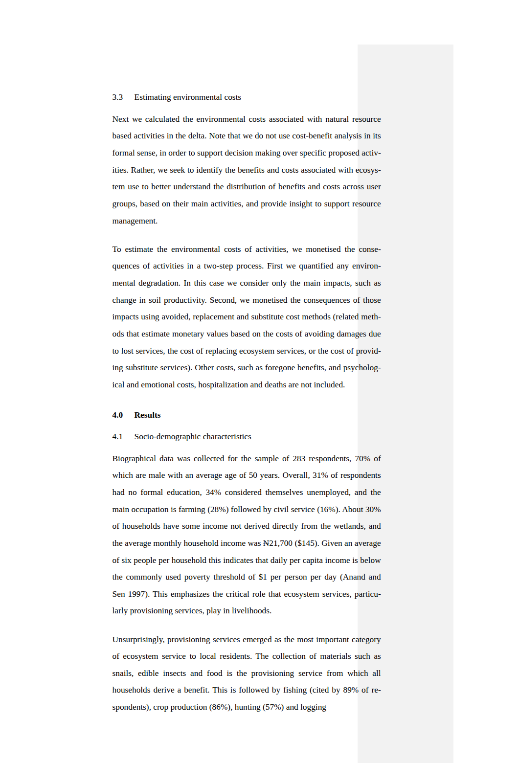3.3 Estimating environmental costs
Next we calculated the environmental costs associated with natural resource based activities in the delta. Note that we do not use cost-benefit analysis in its formal sense, in order to support decision making over specific proposed activities. Rather, we seek to identify the benefits and costs associated with ecosystem use to better understand the distribution of benefits and costs across user groups, based on their main activities, and provide insight to support resource management.
To estimate the environmental costs of activities, we monetised the consequences of activities in a two-step process. First we quantified any environmental degradation. In this case we consider only the main impacts, such as change in soil productivity. Second, we monetised the consequences of those impacts using avoided, replacement and substitute cost methods (related methods that estimate monetary values based on the costs of avoiding damages due to lost services, the cost of replacing ecosystem services, or the cost of providing substitute services). Other costs, such as foregone benefits, and psychological and emotional costs, hospitalization and deaths are not included.
4.0 Results
4.1 Socio-demographic characteristics
Biographical data was collected for the sample of 283 respondents, 70% of which are male with an average age of 50 years. Overall, 31% of respondents had no formal education, 34% considered themselves unemployed, and the main occupation is farming (28%) followed by civil service (16%). About 30% of households have some income not derived directly from the wetlands, and the average monthly household income was N21,700 ($145). Given an average of six people per household this indicates that daily per capita income is below the commonly used poverty threshold of $1 per person per day (Anand and Sen 1997). This emphasizes the critical role that ecosystem services, particularly provisioning services, play in livelihoods.
Unsurprisingly, provisioning services emerged as the most important category of ecosystem service to local residents. The collection of materials such as snails, edible insects and food is the provisioning service from which all households derive a benefit. This is followed by fishing (cited by 89% of respondents), crop production (86%), hunting (57%) and logging